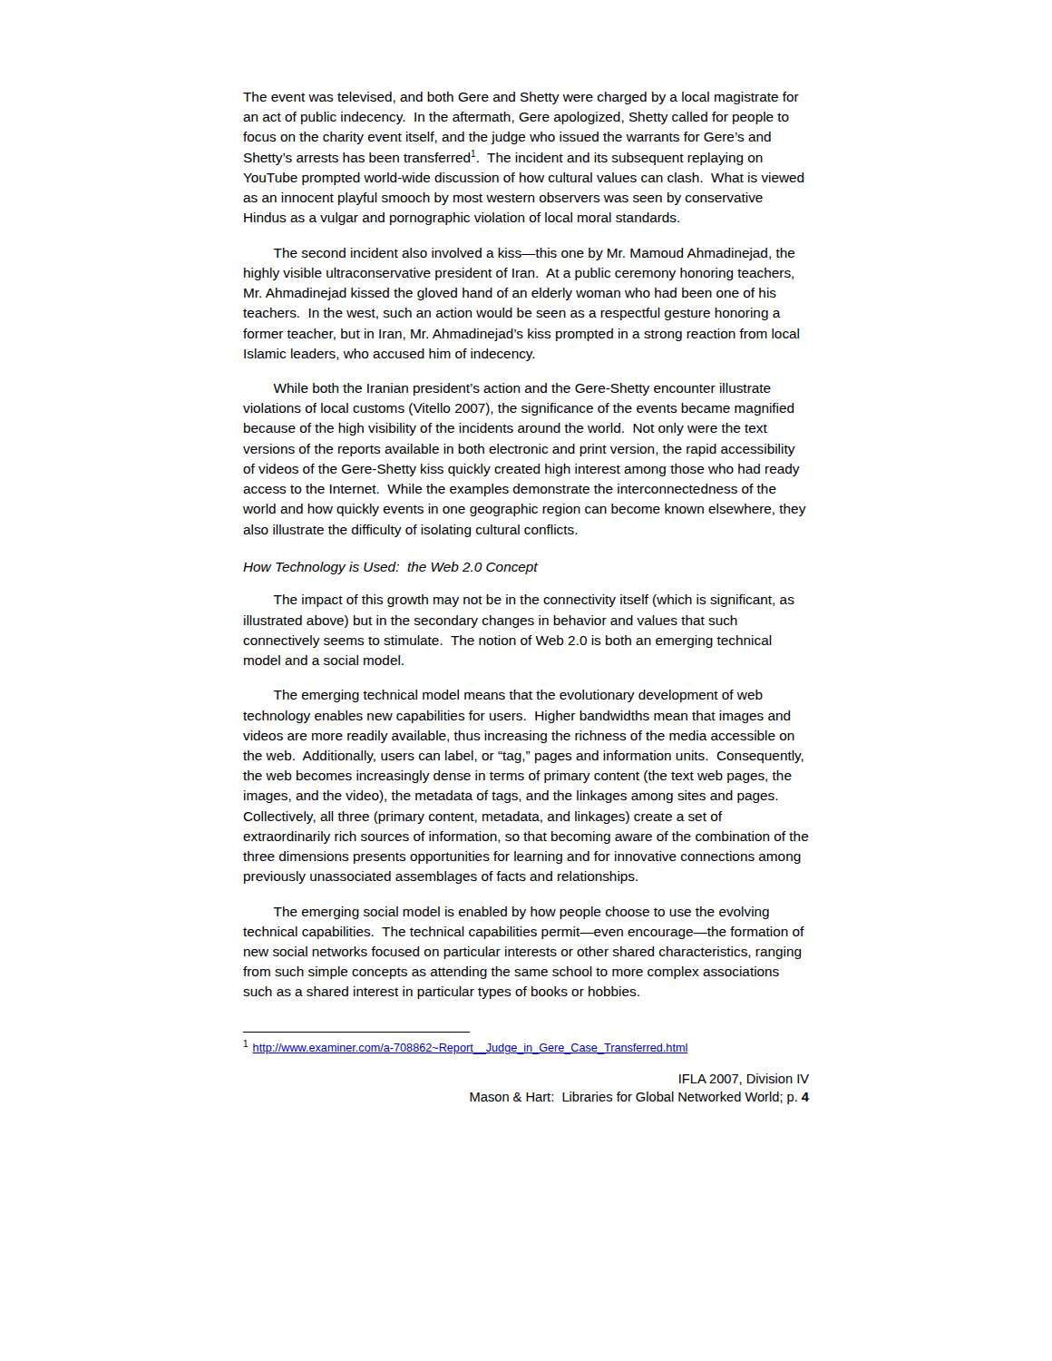The event was televised, and both Gere and Shetty were charged by a local magistrate for an act of public indecency. In the aftermath, Gere apologized, Shetty called for people to focus on the charity event itself, and the judge who issued the warrants for Gere’s and Shetty’s arrests has been transferred1. The incident and its subsequent replaying on YouTube prompted world-wide discussion of how cultural values can clash. What is viewed as an innocent playful smooch by most western observers was seen by conservative Hindus as a vulgar and pornographic violation of local moral standards.
The second incident also involved a kiss—this one by Mr. Mamoud Ahmadinejad, the highly visible ultraconservative president of Iran. At a public ceremony honoring teachers, Mr. Ahmadinejad kissed the gloved hand of an elderly woman who had been one of his teachers. In the west, such an action would be seen as a respectful gesture honoring a former teacher, but in Iran, Mr. Ahmadinejad’s kiss prompted in a strong reaction from local Islamic leaders, who accused him of indecency.
While both the Iranian president’s action and the Gere-Shetty encounter illustrate violations of local customs (Vitello 2007), the significance of the events became magnified because of the high visibility of the incidents around the world. Not only were the text versions of the reports available in both electronic and print version, the rapid accessibility of videos of the Gere-Shetty kiss quickly created high interest among those who had ready access to the Internet. While the examples demonstrate the interconnectedness of the world and how quickly events in one geographic region can become known elsewhere, they also illustrate the difficulty of isolating cultural conflicts.
How Technology is Used: the Web 2.0 Concept
The impact of this growth may not be in the connectivity itself (which is significant, as illustrated above) but in the secondary changes in behavior and values that such connectively seems to stimulate. The notion of Web 2.0 is both an emerging technical model and a social model.
The emerging technical model means that the evolutionary development of web technology enables new capabilities for users. Higher bandwidths mean that images and videos are more readily available, thus increasing the richness of the media accessible on the web. Additionally, users can label, or “tag,” pages and information units. Consequently, the web becomes increasingly dense in terms of primary content (the text web pages, the images, and the video), the metadata of tags, and the linkages among sites and pages. Collectively, all three (primary content, metadata, and linkages) create a set of extraordinarily rich sources of information, so that becoming aware of the combination of the three dimensions presents opportunities for learning and for innovative connections among previously unassociated assemblages of facts and relationships.
The emerging social model is enabled by how people choose to use the evolving technical capabilities. The technical capabilities permit—even encourage—the formation of new social networks focused on particular interests or other shared characteristics, ranging from such simple concepts as attending the same school to more complex associations such as a shared interest in particular types of books or hobbies.
1 http://www.examiner.com/a-708862~Report__Judge_in_Gere_Case_Transferred.html
IFLA 2007, Division IV
Mason & Hart: Libraries for Global Networked World; p. 4